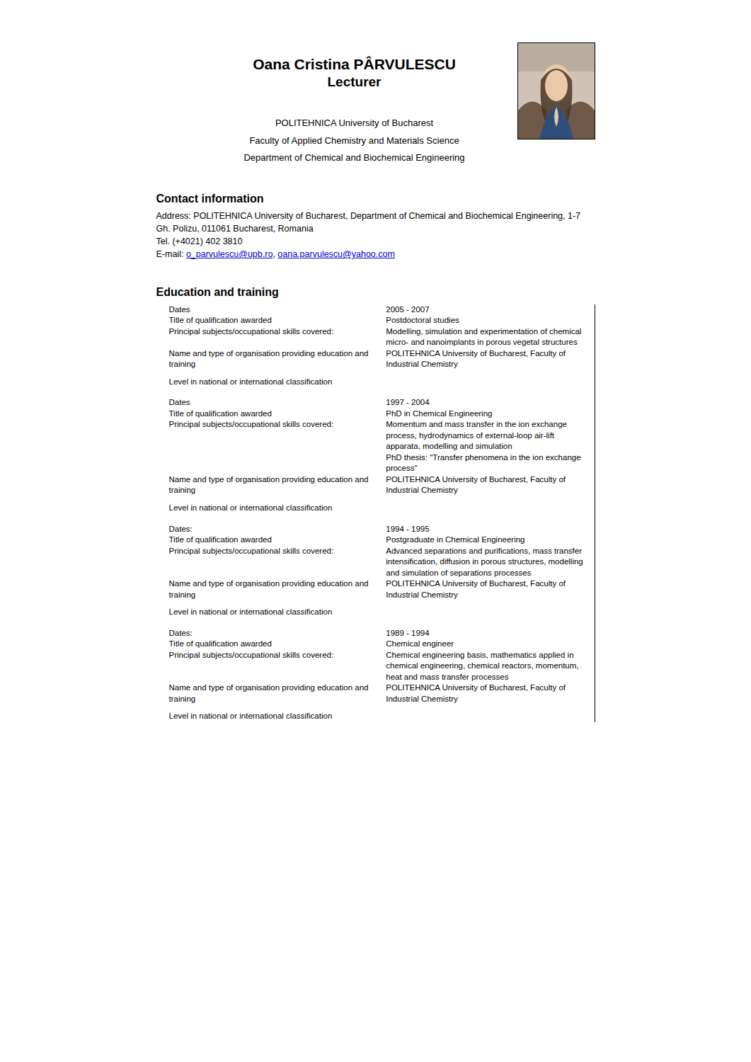Oana Cristina PÂRVULESCU
Lecturer
POLITEHNICA University of Bucharest
Faculty of Applied Chemistry and Materials Science
Department of Chemical and Biochemical Engineering
Contact information
Address: POLITEHNICA University of Bucharest, Department of Chemical and Biochemical Engineering, 1-7 Gh. Polizu, 011061 Bucharest, Romania
Tel. (+4021) 402 3810
E-mail: o_parvulescu@upb.ro, oana.parvulescu@yahoo.com
Education and training
| Dates | 2005 - 2007 |
| Title of qualification awarded | Postdoctoral studies |
| Principal subjects/occupational skills covered: | Modelling, simulation and experimentation of chemical micro- and nanoimplants in porous vegetal structures |
| Name and type of organisation providing education and training | POLITEHNICA University of Bucharest, Faculty of Industrial Chemistry |
| Level in national or international classification | |
| Dates | 1997 - 2004 |
| Title of qualification awarded | PhD in Chemical Engineering |
| Principal subjects/occupational skills covered: | Momentum and mass transfer in the ion exchange process, hydrodynamics of external-loop air-lift apparata, modelling and simulation PhD thesis: "Transfer phenomena in the ion exchange process" |
| Name and type of organisation providing education and training | POLITEHNICA University of Bucharest, Faculty of Industrial Chemistry |
| Level in national or international classification | |
| Dates: | 1994 - 1995 |
| Title of qualification awarded | Postgraduate in Chemical Engineering |
| Principal subjects/occupational skills covered: | Advanced separations and purifications, mass transfer intensification, diffusion in porous structures, modelling and simulation of separations processes |
| Name and type of organisation providing education and training | POLITEHNICA University of Bucharest, Faculty of Industrial Chemistry |
| Level in national or international classification | |
| Dates: | 1989 - 1994 |
| Title of qualification awarded | Chemical engineer |
| Principal subjects/occupational skills covered: | Chemical engineering basis, mathematics applied in chemical engineering, chemical reactors, momentum, heat and mass transfer processes |
| Name and type of organisation providing education and training | POLITEHNICA University of Bucharest, Faculty of Industrial Chemistry |
| Level in national or international classification | |